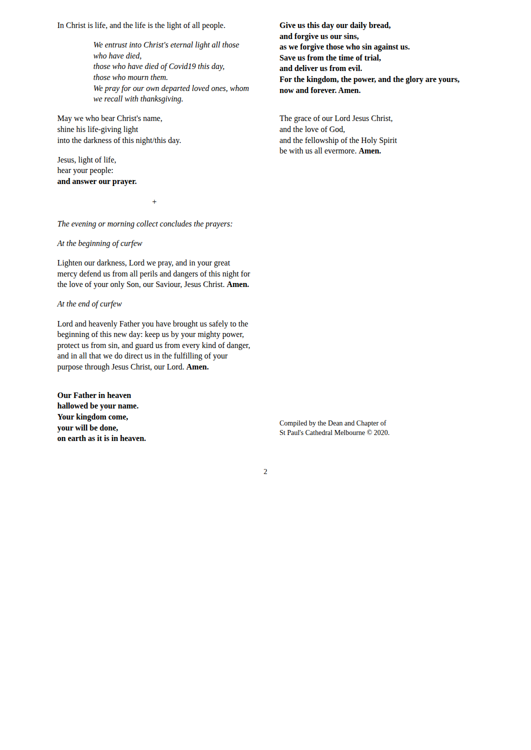In Christ is life, and the life is the light of all people.
We entrust into Christ's eternal light all those who have died,
those who have died of Covid19 this day,
those who mourn them.
We pray for our own departed loved ones, whom we recall with thanksgiving.
May we who bear Christ's name,
shine his life-giving light
into the darkness of this night/this day.
Jesus, light of life,
hear your people:
and answer our prayer.
+
The evening or morning collect concludes the prayers:
At the beginning of curfew
Lighten our darkness, Lord we pray, and in your great mercy defend us from all perils and dangers of this night for the love of your only Son, our Saviour, Jesus Christ. Amen.
At the end of curfew
Lord and heavenly Father you have brought us safely to the beginning of this new day: keep us by your mighty power, protect us from sin, and guard us from every kind of danger, and in all that we do direct us in the fulfilling of your purpose through Jesus Christ, our Lord. Amen.
Our Father in heaven
hallowed be your name.
Your kingdom come,
your will be done,
on earth as it is in heaven.
Give us this day our daily bread,
and forgive us our sins,
as we forgive those who sin against us.
Save us from the time of trial,
and deliver us from evil.
For the kingdom, the power, and the glory are yours, now and forever. Amen.
The grace of our Lord Jesus Christ,
and the love of God,
and the fellowship of the Holy Spirit
be with us all evermore. Amen.
Compiled by the Dean and Chapter of
St Paul's Cathedral Melbourne © 2020.
2